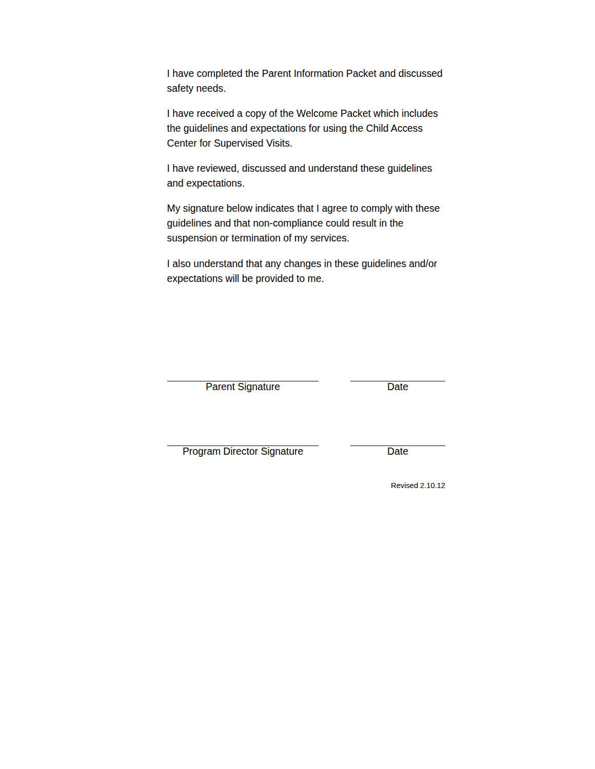I have completed the Parent Information Packet and discussed safety needs.
I have received a copy of the Welcome Packet which includes the guidelines and expectations for using the Child Access Center for Supervised Visits.
I have reviewed, discussed and understand these guidelines and expectations.
My signature below indicates that I agree to comply with these guidelines and that non-compliance could result in the suspension or termination of my services.
I also understand that any changes in these guidelines and/or expectations will be provided to me.
| Parent Signature | | Date |
| Program Director Signature | | Date |
Revised 2.10.12